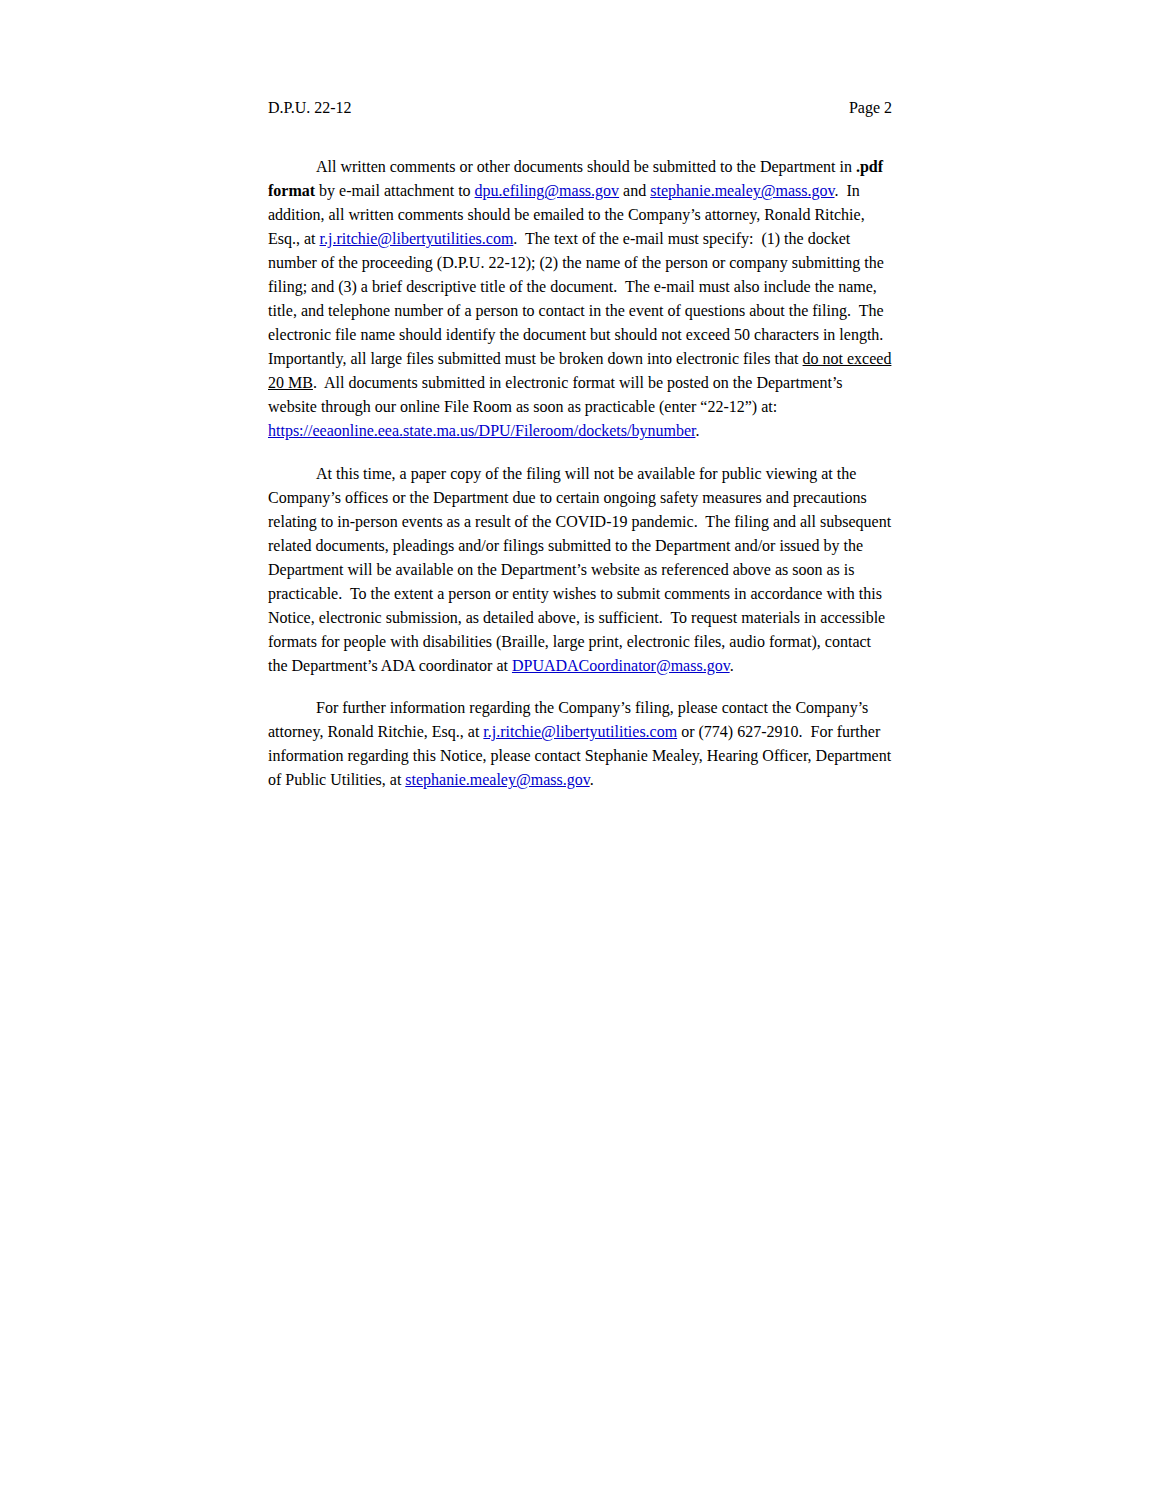D.P.U. 22-12
Page 2
All written comments or other documents should be submitted to the Department in .pdf format by e-mail attachment to dpu.efiling@mass.gov and stephanie.mealey@mass.gov. In addition, all written comments should be emailed to the Company’s attorney, Ronald Ritchie, Esq., at r.j.ritchie@libertyutilities.com. The text of the e-mail must specify: (1) the docket number of the proceeding (D.P.U. 22-12); (2) the name of the person or company submitting the filing; and (3) a brief descriptive title of the document. The e-mail must also include the name, title, and telephone number of a person to contact in the event of questions about the filing. The electronic file name should identify the document but should not exceed 50 characters in length. Importantly, all large files submitted must be broken down into electronic files that do not exceed 20 MB. All documents submitted in electronic format will be posted on the Department’s website through our online File Room as soon as practicable (enter “22-12”) at: https://eeaonline.eea.state.ma.us/DPU/Fileroom/dockets/bynumber.
At this time, a paper copy of the filing will not be available for public viewing at the Company’s offices or the Department due to certain ongoing safety measures and precautions relating to in-person events as a result of the COVID-19 pandemic. The filing and all subsequent related documents, pleadings and/or filings submitted to the Department and/or issued by the Department will be available on the Department’s website as referenced above as soon as is practicable. To the extent a person or entity wishes to submit comments in accordance with this Notice, electronic submission, as detailed above, is sufficient. To request materials in accessible formats for people with disabilities (Braille, large print, electronic files, audio format), contact the Department’s ADA coordinator at DPUADACoordinator@mass.gov.
For further information regarding the Company’s filing, please contact the Company’s attorney, Ronald Ritchie, Esq., at r.j.ritchie@libertyutilities.com or (774) 627-2910. For further information regarding this Notice, please contact Stephanie Mealey, Hearing Officer, Department of Public Utilities, at stephanie.mealey@mass.gov.